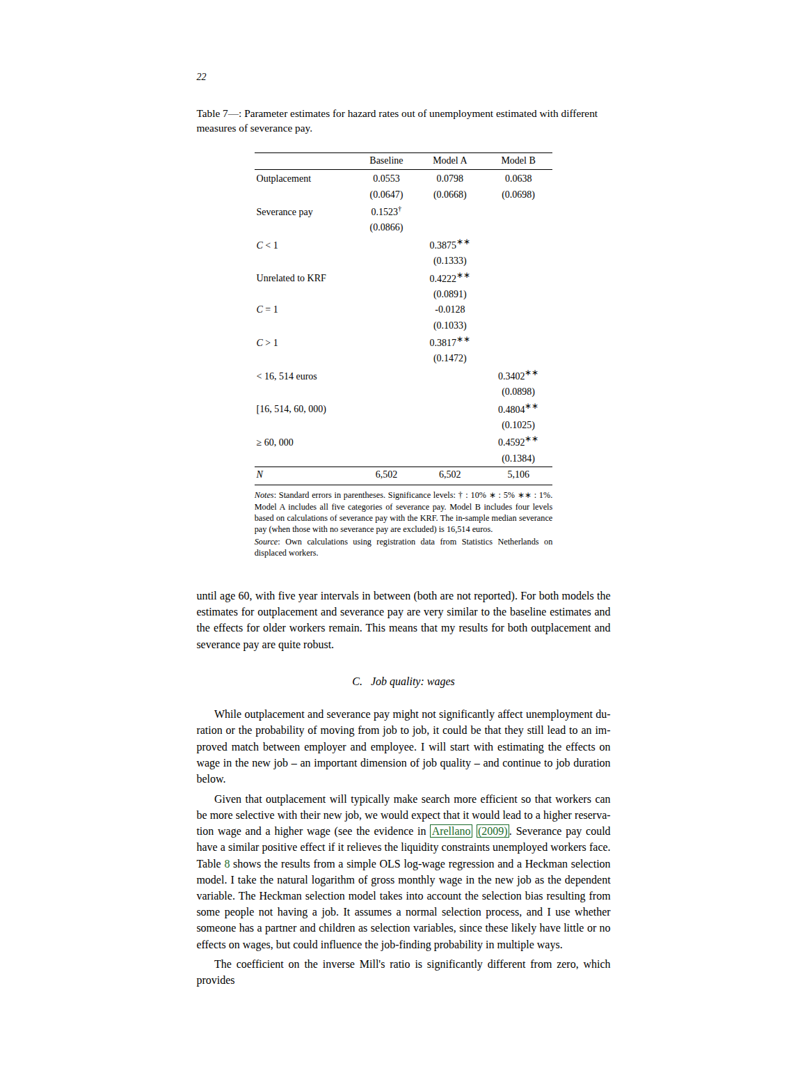22
Table 7—: Parameter estimates for hazard rates out of unemployment estimated with different measures of severance pay.
| | Baseline | Model A | Model B |
| --- | --- | --- | --- |
| Outplacement | 0.0553 | 0.0798 | 0.0638 |
| | (0.0647) | (0.0668) | (0.0698) |
| Severance pay | 0.1523 † | | |
| | (0.0866) | | |
| C < 1 | | 0.3875 ∗∗ | |
| | | (0.1333) | |
| Unrelated to KRF | | 0.4222 ∗∗ | |
| | | (0.0891) | |
| C = 1 | | -0.0128 | |
| | | (0.1033) | |
| C > 1 | | 0.3817 ∗∗ | |
| | | (0.1472) | |
| < 16, 514 euros | | | 0.3402 ∗∗ |
| | | | (0.0898) |
| [16, 514, 60, 000) | | | 0.4804 ∗∗ |
| | | | (0.1025) |
| ≥ 60, 000 | | | 0.4592 ∗∗ |
| | | | (0.1384) |
| N | 6,502 | 6,502 | 5,106 |
Notes: Standard errors in parentheses. Significance levels: † : 10% ∗ : 5% ∗∗ : 1%. Model A includes all five categories of severance pay. Model B includes four levels based on calculations of severance pay with the KRF. The in-sample median severance pay (when those with no severance pay are excluded) is 16,514 euros.
Source: Own calculations using registration data from Statistics Netherlands on displaced workers.
until age 60, with five year intervals in between (both are not reported). For both models the estimates for outplacement and severance pay are very similar to the baseline estimates and the effects for older workers remain. This means that my results for both outplacement and severance pay are quite robust.
C. Job quality: wages
While outplacement and severance pay might not significantly affect unemployment duration or the probability of moving from job to job, it could be that they still lead to an improved match between employer and employee. I will start with estimating the effects on wage in the new job – an important dimension of job quality – and continue to job duration below.
Given that outplacement will typically make search more efficient so that workers can be more selective with their new job, we would expect that it would lead to a higher reservation wage and a higher wage (see the evidence in Arellano (2009). Severance pay could have a similar positive effect if it relieves the liquidity constraints unemployed workers face. Table 8 shows the results from a simple OLS log-wage regression and a Heckman selection model. I take the natural logarithm of gross monthly wage in the new job as the dependent variable. The Heckman selection model takes into account the selection bias resulting from some people not having a job. It assumes a normal selection process, and I use whether someone has a partner and children as selection variables, since these likely have little or no effects on wages, but could influence the job-finding probability in multiple ways.
The coefficient on the inverse Mill's ratio is significantly different from zero, which provides